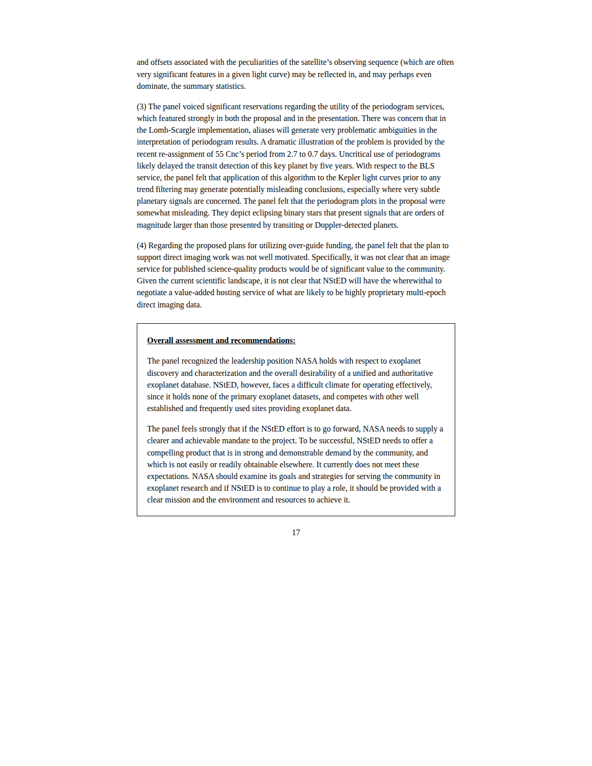and offsets associated with the peculiarities of the satellite’s observing sequence (which are often very significant features in a given light curve) may be reflected in, and may perhaps even dominate, the summary statistics.
(3) The panel voiced significant reservations regarding the utility of the periodogram services, which featured strongly in both the proposal and in the presentation. There was concern that in the Lomb-Scargle implementation, aliases will generate very problematic ambiguities in the interpretation of periodogram results. A dramatic illustration of the problem is provided by the recent re-assignment of 55 Cnc’s period from 2.7 to 0.7 days. Uncritical use of periodograms likely delayed the transit detection of this key planet by five years. With respect to the BLS service, the panel felt that application of this algorithm to the Kepler light curves prior to any trend filtering may generate potentially misleading conclusions, especially where very subtle planetary signals are concerned. The panel felt that the periodogram plots in the proposal were somewhat misleading. They depict eclipsing binary stars that present signals that are orders of magnitude larger than those presented by transiting or Doppler-detected planets.
(4) Regarding the proposed plans for utilizing over-guide funding, the panel felt that the plan to support direct imaging work was not well motivated. Specifically, it was not clear that an image service for published science-quality products would be of significant value to the community. Given the current scientific landscape, it is not clear that NStED will have the wherewithal to negotiate a value-added hosting service of what are likely to be highly proprietary multi-epoch direct imaging data.
Overall assessment and recommendations:
The panel recognized the leadership position NASA holds with respect to exoplanet discovery and characterization and the overall desirability of a unified and authoritative exoplanet database. NStED, however, faces a difficult climate for operating effectively, since it holds none of the primary exoplanet datasets, and competes with other well established and frequently used sites providing exoplanet data.
The panel feels strongly that if the NStED effort is to go forward, NASA needs to supply a clearer and achievable mandate to the project. To be successful, NStED needs to offer a compelling product that is in strong and demonstrable demand by the community, and which is not easily or readily obtainable elsewhere. It currently does not meet these expectations. NASA should examine its goals and strategies for serving the community in exoplanet research and if NStED is to continue to play a role, it should be provided with a clear mission and the environment and resources to achieve it.
17